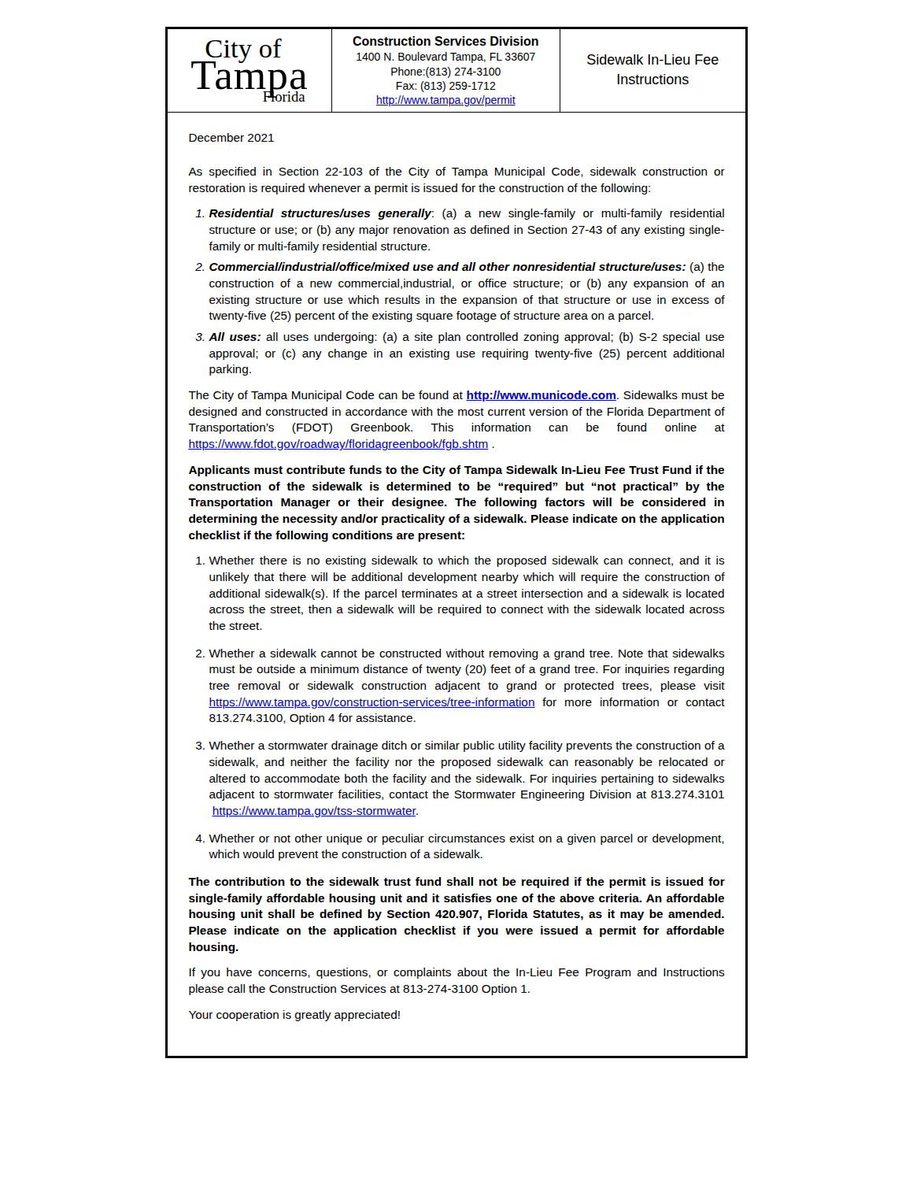| City of Tampa Florida | Construction Services Division 1400 N. Boulevard Tampa, FL 33607 Phone:(813) 274-3100 Fax: (813) 259-1712 http://www.tampa.gov/permit | Sidewalk In-Lieu Fee Instructions |
December 2021
As specified in Section 22-103 of the City of Tampa Municipal Code, sidewalk construction or restoration is required whenever a permit is issued for the construction of the following:
Residential structures/uses generally: (a) a new single-family or multi-family residential structure or use; or (b) any major renovation as defined in Section 27-43 of any existing single-family or multi-family residential structure.
Commercial/industrial/office/mixed use and all other nonresidential structure/uses: (a) the construction of a new commercial,industrial, or office structure; or (b) any expansion of an existing structure or use which results in the expansion of that structure or use in excess of twenty-five (25) percent of the existing square footage of structure area on a parcel.
All uses: all uses undergoing: (a) a site plan controlled zoning approval; (b) S-2 special use approval; or (c) any change in an existing use requiring twenty-five (25) percent additional parking.
The City of Tampa Municipal Code can be found at http://www.municode.com. Sidewalks must be designed and constructed in accordance with the most current version of the Florida Department of Transportation’s (FDOT) Greenbook. This information can be found online at https://www.fdot.gov/roadway/floridagreenbook/fgb.shtm .
Applicants must contribute funds to the City of Tampa Sidewalk In-Lieu Fee Trust Fund if the construction of the sidewalk is determined to be “required” but “not practical” by the Transportation Manager or their designee. The following factors will be considered in determining the necessity and/or practicality of a sidewalk. Please indicate on the application checklist if the following conditions are present:
Whether there is no existing sidewalk to which the proposed sidewalk can connect, and it is unlikely that there will be additional development nearby which will require the construction of additional sidewalk(s). If the parcel terminates at a street intersection and a sidewalk is located across the street, then a sidewalk will be required to connect with the sidewalk located across the street.
Whether a sidewalk cannot be constructed without removing a grand tree. Note that sidewalks must be outside a minimum distance of twenty (20) feet of a grand tree. For inquiries regarding tree removal or sidewalk construction adjacent to grand or protected trees, please visit https://www.tampa.gov/construction-services/tree-information for more information or contact 813.274.3100, Option 4 for assistance.
Whether a stormwater drainage ditch or similar public utility facility prevents the construction of a sidewalk, and neither the facility nor the proposed sidewalk can reasonably be relocated or altered to accommodate both the facility and the sidewalk. For inquiries pertaining to sidewalks adjacent to stormwater facilities, contact the Stormwater Engineering Division at 813.274.3101 https://www.tampa.gov/tss-stormwater.
Whether or not other unique or peculiar circumstances exist on a given parcel or development, which would prevent the construction of a sidewalk.
The contribution to the sidewalk trust fund shall not be required if the permit is issued for single-family affordable housing unit and it satisfies one of the above criteria. An affordable housing unit shall be defined by Section 420.907, Florida Statutes, as it may be amended. Please indicate on the application checklist if you were issued a permit for affordable housing.
If you have concerns, questions, or complaints about the In-Lieu Fee Program and Instructions please call the Construction Services at 813-274-3100 Option 1.
Your cooperation is greatly appreciated!